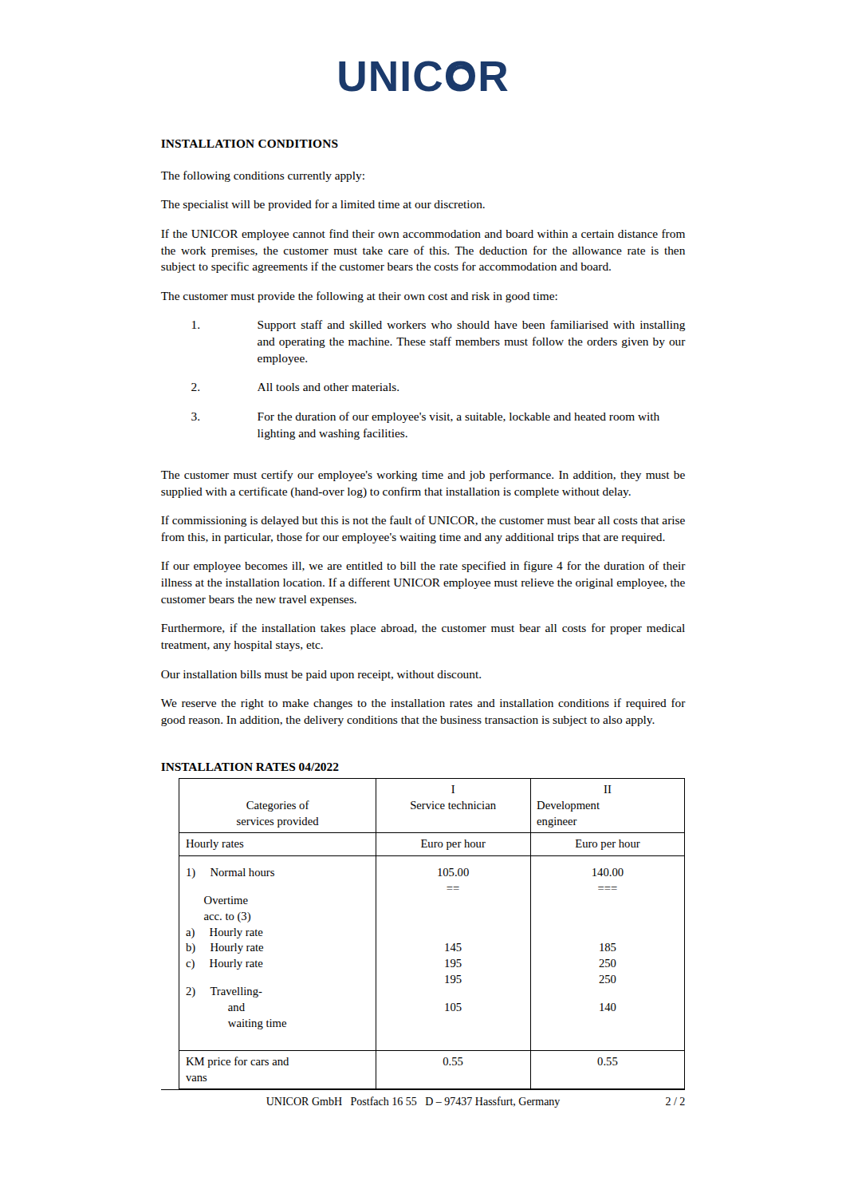UNICOR
INSTALLATION CONDITIONS
The following conditions currently apply:
The specialist will be provided for a limited time at our discretion.
If the UNICOR employee cannot find their own accommodation and board within a certain distance from the work premises, the customer must take care of this. The deduction for the allowance rate is then subject to specific agreements if the customer bears the costs for accommodation and board.
The customer must provide the following at their own cost and risk in good time:
Support staff and skilled workers who should have been familiarised with installing and operating the machine. These staff members must follow the orders given by our employee.
All tools and other materials.
For the duration of our employee's visit, a suitable, lockable and heated room with
lighting and washing facilities.
The customer must certify our employee's working time and job performance. In addition, they must be supplied with a certificate (hand-over log) to confirm that installation is complete without delay.
If commissioning is delayed but this is not the fault of UNICOR, the customer must bear all costs that arise from this, in particular, those for our employee's waiting time and any additional trips that are required.
If our employee becomes ill, we are entitled to bill the rate specified in figure 4 for the duration of their illness at the installation location. If a different UNICOR employee must relieve the original employee, the customer bears the new travel expenses.
Furthermore, if the installation takes place abroad, the customer must bear all costs for proper medical treatment, any hospital stays, etc.
Our installation bills must be paid upon receipt, without discount.
We reserve the right to make changes to the installation rates and installation conditions if required for good reason. In addition, the delivery conditions that the business transaction is subject to also apply.
INSTALLATION RATES 04/2022
| Categories of services provided | I Service technician | II Development engineer |
| Hourly rates | Euro per hour | Euro per hour |
| 1) Normal hours Overtime acc. to (3) a) Hourly rate b) Hourly rate c) Hourly rate 2) Travelling- and waiting time | 105.00 == 145 195 195 105 | 140.00 === 185 250 250 140 |
| KM price for cars and vans | 0.55 | 0.55 |
UNICOR GmbH Postfach 16 55 D – 97437 Hassfurt, Germany
2 / 2